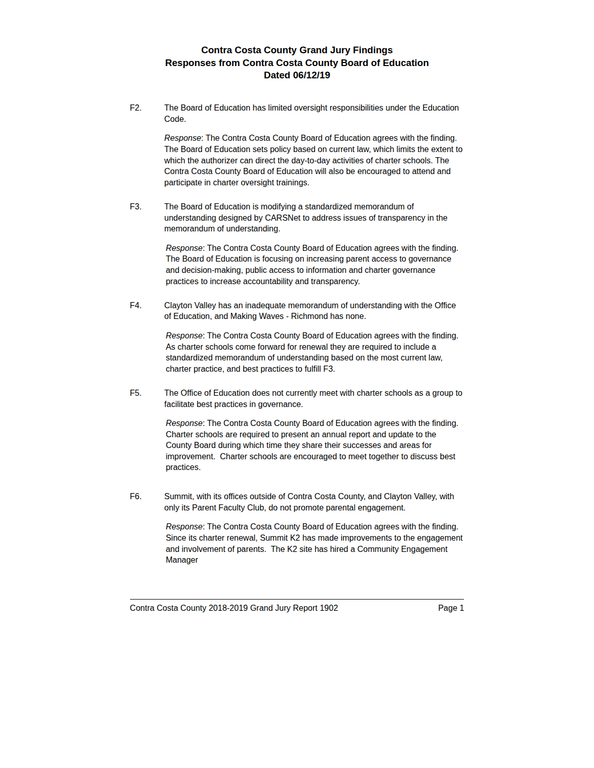Contra Costa County Grand Jury Findings
Responses from Contra Costa County Board of Education
Dated 06/12/19
F2.
The Board of Education has limited oversight responsibilities under the Education Code.
Response: The Contra Costa County Board of Education agrees with the finding. The Board of Education sets policy based on current law, which limits the extent to which the authorizer can direct the day-to-day activities of charter schools. The Contra Costa County Board of Education will also be encouraged to attend and participate in charter oversight trainings.
F3.
The Board of Education is modifying a standardized memorandum of understanding designed by CARSNet to address issues of transparency in the memorandum of understanding.
Response: The Contra Costa County Board of Education agrees with the finding. The Board of Education is focusing on increasing parent access to governance and decision-making, public access to information and charter governance practices to increase accountability and transparency.
F4.
Clayton Valley has an inadequate memorandum of understanding with the Office of Education, and Making Waves - Richmond has none.
Response: The Contra Costa County Board of Education agrees with the finding. As charter schools come forward for renewal they are required to include a standardized memorandum of understanding based on the most current law, charter practice, and best practices to fulfill F3.
F5.
The Office of Education does not currently meet with charter schools as a group to facilitate best practices in governance.
Response: The Contra Costa County Board of Education agrees with the finding. Charter schools are required to present an annual report and update to the County Board during which time they share their successes and areas for improvement. Charter schools are encouraged to meet together to discuss best practices.
F6.
Summit, with its offices outside of Contra Costa County, and Clayton Valley, with only its Parent Faculty Club, do not promote parental engagement.
Response: The Contra Costa County Board of Education agrees with the finding. Since its charter renewal, Summit K2 has made improvements to the engagement and involvement of parents. The K2 site has hired a Community Engagement Manager
Contra Costa County 2018-2019 Grand Jury Report 1902
Page 1